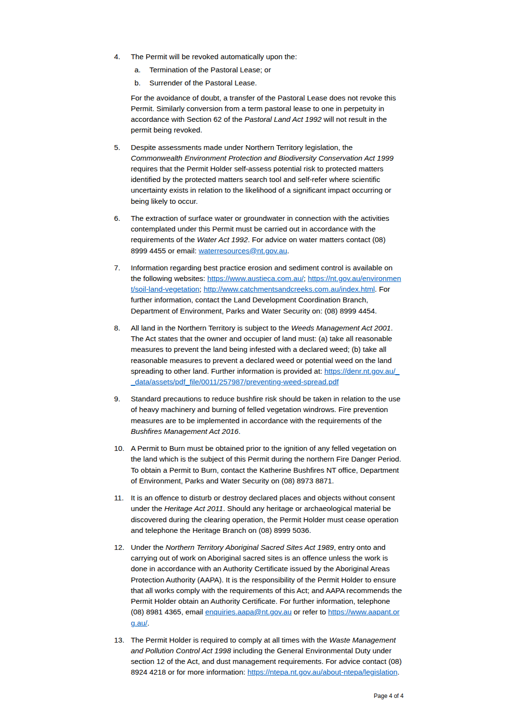The Permit will be revoked automatically upon the:
Termination of the Pastoral Lease; or
Surrender of the Pastoral Lease.
For the avoidance of doubt, a transfer of the Pastoral Lease does not revoke this Permit. Similarly conversion from a term pastoral lease to one in perpetuity in accordance with Section 62 of the Pastoral Land Act 1992 will not result in the permit being revoked.
Despite assessments made under Northern Territory legislation, the Commonwealth Environment Protection and Biodiversity Conservation Act 1999 requires that the Permit Holder self-assess potential risk to protected matters identified by the protected matters search tool and self-refer where scientific uncertainty exists in relation to the likelihood of a significant impact occurring or being likely to occur.
The extraction of surface water or groundwater in connection with the activities contemplated under this Permit must be carried out in accordance with the requirements of the Water Act 1992. For advice on water matters contact (08) 8999 4455 or email: waterresources@nt.gov.au.
Information regarding best practice erosion and sediment control is available on the following websites: https://www.austieca.com.au/; https://nt.gov.au/environment/soil-land-vegetation; http://www.catchmentsandcreeks.com.au/index.html. For further information, contact the Land Development Coordination Branch, Department of Environment, Parks and Water Security on: (08) 8999 4454.
All land in the Northern Territory is subject to the Weeds Management Act 2001. The Act states that the owner and occupier of land must: (a) take all reasonable measures to prevent the land being infested with a declared weed; (b) take all reasonable measures to prevent a declared weed or potential weed on the land spreading to other land. Further information is provided at: https://denr.nt.gov.au/__data/assets/pdf_file/0011/257987/preventing-weed-spread.pdf
Standard precautions to reduce bushfire risk should be taken in relation to the use of heavy machinery and burning of felled vegetation windrows. Fire prevention measures are to be implemented in accordance with the requirements of the Bushfires Management Act 2016.
A Permit to Burn must be obtained prior to the ignition of any felled vegetation on the land which is the subject of this Permit during the northern Fire Danger Period. To obtain a Permit to Burn, contact the Katherine Bushfires NT office, Department of Environment, Parks and Water Security on (08) 8973 8871.
It is an offence to disturb or destroy declared places and objects without consent under the Heritage Act 2011. Should any heritage or archaeological material be discovered during the clearing operation, the Permit Holder must cease operation and telephone the Heritage Branch on (08) 8999 5036.
Under the Northern Territory Aboriginal Sacred Sites Act 1989, entry onto and carrying out of work on Aboriginal sacred sites is an offence unless the work is done in accordance with an Authority Certificate issued by the Aboriginal Areas Protection Authority (AAPA). It is the responsibility of the Permit Holder to ensure that all works comply with the requirements of this Act; and AAPA recommends the Permit Holder obtain an Authority Certificate. For further information, telephone (08) 8981 4365, email enquiries.aapa@nt.gov.au or refer to https://www.aapant.org.au/.
The Permit Holder is required to comply at all times with the Waste Management and Pollution Control Act 1998 including the General Environmental Duty under section 12 of the Act, and dust management requirements. For advice contact (08) 8924 4218 or for more information: https://ntepa.nt.gov.au/about-ntepa/legislation.
Page 4 of 4